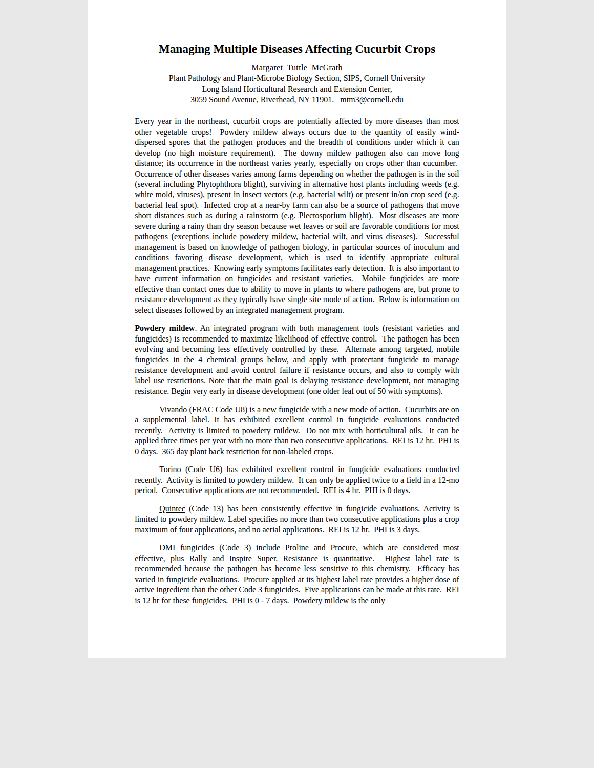Managing Multiple Diseases Affecting Cucurbit Crops
Margaret Tuttle McGrath
Plant Pathology and Plant-Microbe Biology Section, SIPS, Cornell University
Long Island Horticultural Research and Extension Center,
3059 Sound Avenue, Riverhead, NY 11901. mtm3@cornell.edu
Every year in the northeast, cucurbit crops are potentially affected by more diseases than most other vegetable crops! Powdery mildew always occurs due to the quantity of easily wind-dispersed spores that the pathogen produces and the breadth of conditions under which it can develop (no high moisture requirement). The downy mildew pathogen also can move long distance; its occurrence in the northeast varies yearly, especially on crops other than cucumber. Occurrence of other diseases varies among farms depending on whether the pathogen is in the soil (several including Phytophthora blight), surviving in alternative host plants including weeds (e.g. white mold, viruses), present in insect vectors (e.g. bacterial wilt) or present in/on crop seed (e.g. bacterial leaf spot). Infected crop at a near-by farm can also be a source of pathogens that move short distances such as during a rainstorm (e.g. Plectosporium blight). Most diseases are more severe during a rainy than dry season because wet leaves or soil are favorable conditions for most pathogens (exceptions include powdery mildew, bacterial wilt, and virus diseases). Successful management is based on knowledge of pathogen biology, in particular sources of inoculum and conditions favoring disease development, which is used to identify appropriate cultural management practices. Knowing early symptoms facilitates early detection. It is also important to have current information on fungicides and resistant varieties. Mobile fungicides are more effective than contact ones due to ability to move in plants to where pathogens are, but prone to resistance development as they typically have single site mode of action. Below is information on select diseases followed by an integrated management program.
Powdery mildew. An integrated program with both management tools (resistant varieties and fungicides) is recommended to maximize likelihood of effective control. The pathogen has been evolving and becoming less effectively controlled by these. Alternate among targeted, mobile fungicides in the 4 chemical groups below, and apply with protectant fungicide to manage resistance development and avoid control failure if resistance occurs, and also to comply with label use restrictions. Note that the main goal is delaying resistance development, not managing resistance. Begin very early in disease development (one older leaf out of 50 with symptoms).
Vivando (FRAC Code U8) is a new fungicide with a new mode of action. Cucurbits are on a supplemental label. It has exhibited excellent control in fungicide evaluations conducted recently. Activity is limited to powdery mildew. Do not mix with horticultural oils. It can be applied three times per year with no more than two consecutive applications. REI is 12 hr. PHI is 0 days. 365 day plant back restriction for non-labeled crops.
Torino (Code U6) has exhibited excellent control in fungicide evaluations conducted recently. Activity is limited to powdery mildew. It can only be applied twice to a field in a 12-mo period. Consecutive applications are not recommended. REI is 4 hr. PHI is 0 days.
Quintec (Code 13) has been consistently effective in fungicide evaluations. Activity is limited to powdery mildew. Label specifies no more than two consecutive applications plus a crop maximum of four applications, and no aerial applications. REI is 12 hr. PHI is 3 days.
DMI fungicides (Code 3) include Proline and Procure, which are considered most effective, plus Rally and Inspire Super. Resistance is quantitative. Highest label rate is recommended because the pathogen has become less sensitive to this chemistry. Efficacy has varied in fungicide evaluations. Procure applied at its highest label rate provides a higher dose of active ingredient than the other Code 3 fungicides. Five applications can be made at this rate. REI is 12 hr for these fungicides. PHI is 0 - 7 days. Powdery mildew is the only